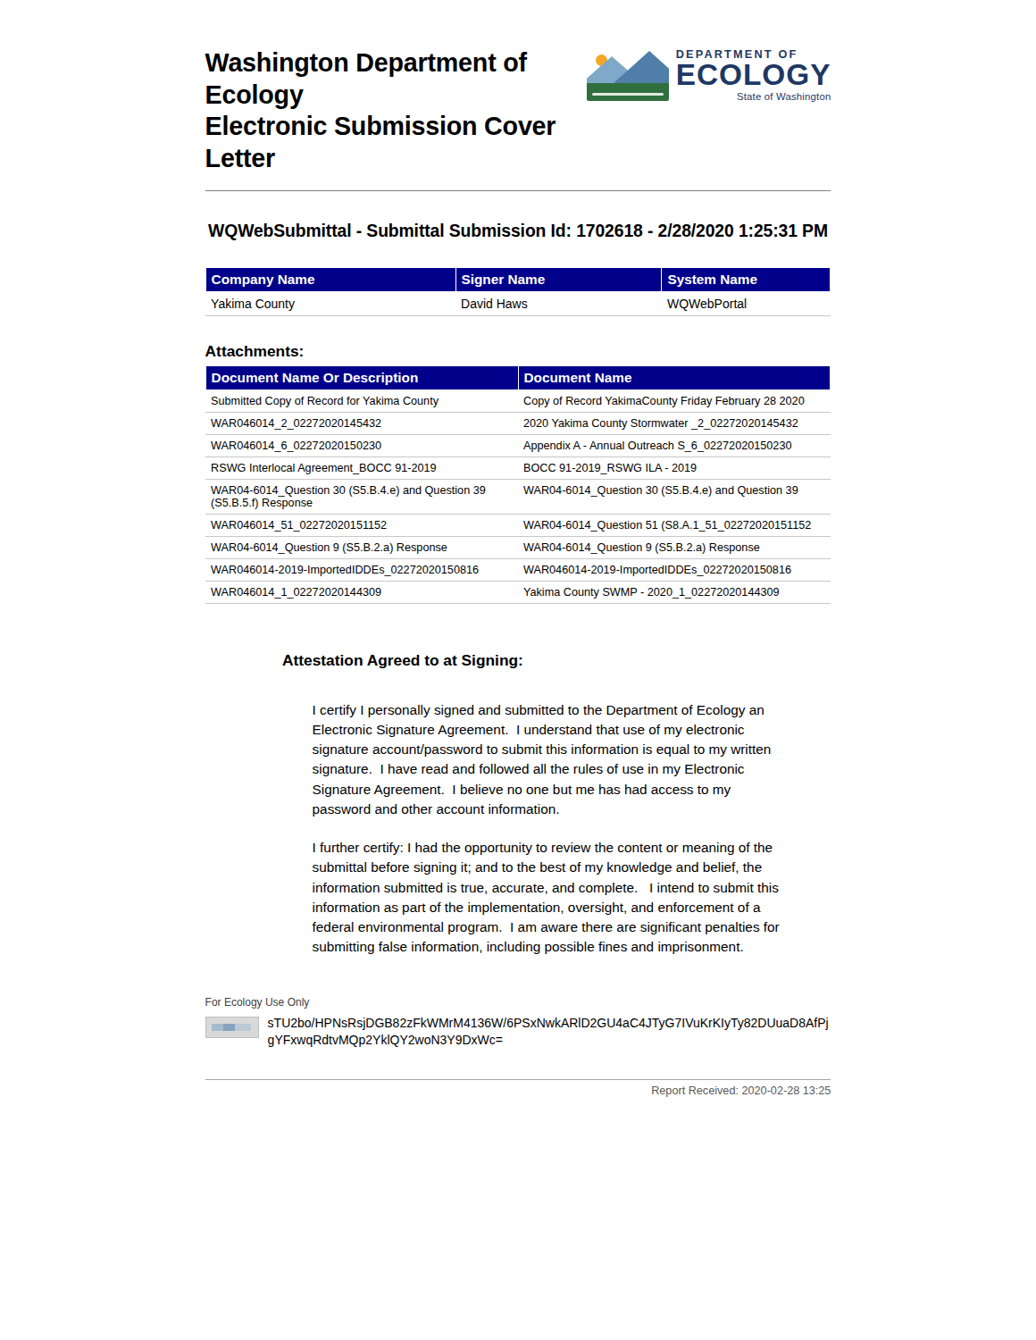Washington Department of Ecology
Electronic Submission Cover Letter
DEPARTMENT OF
ECOLOGY
State of Washington
WQWebSubmittal - Submittal Submission Id: 1702618 - 2/28/2020 1:25:31 PM
| Company Name | Signer Name | System Name |
| --- | --- | --- |
| Yakima County | David Haws | WQWebPortal |
Attachments:
| Document Name Or Description | Document Name |
| --- | --- |
| Submitted Copy of Record for Yakima County | Copy of Record YakimaCounty Friday February 28 2020 |
| WAR046014_2_02272020145432 | 2020 Yakima County Stormwater _2_02272020145432 |
| WAR046014_6_02272020150230 | Appendix A - Annual Outreach S_6_02272020150230 |
| RSWG Interlocal Agreement_BOCC 91-2019 | BOCC 91-2019_RSWG ILA - 2019 |
| WAR04-6014_Question 30 (S5.B.4.e) and Question 39 (S5.B.5.f) Response | WAR04-6014_Question 30 (S5.B.4.e) and Question 39 |
| WAR046014_51_02272020151152 | WAR04-6014_Question 51 (S8.A.1_51_02272020151152 |
| WAR04-6014_Question 9 (S5.B.2.a) Response | WAR04-6014_Question 9 (S5.B.2.a) Response |
| WAR046014-2019-ImportedIDDEs_02272020150816 | WAR046014-2019-ImportedIDDEs_02272020150816 |
| WAR046014_1_02272020144309 | Yakima County SWMP - 2020_1_02272020144309 |
Attestation Agreed to at Signing:
I certify I personally signed and submitted to the Department of Ecology an Electronic Signature Agreement. I understand that use of my electronic signature account/password to submit this information is equal to my written signature. I have read and followed all the rules of use in my Electronic Signature Agreement. I believe no one but me has had access to my password and other account information.
I further certify: I had the opportunity to review the content or meaning of the submittal before signing it; and to the best of my knowledge and belief, the information submitted is true, accurate, and complete. I intend to submit this information as part of the implementation, oversight, and enforcement of a federal environmental program. I am aware there are significant penalties for submitting false information, including possible fines and imprisonment.
For Ecology Use Only
sTU2bo/HPNsRsjDGB82zFkWMrM4136W/6PSxNwkARlD2GU4aC4JTyG7IVuKrKIyTy82DUuaD8AfPjgYFxwqRdtvMQp2YklQY2woN3Y9DxWc=
Report Received: 2020-02-28 13:25